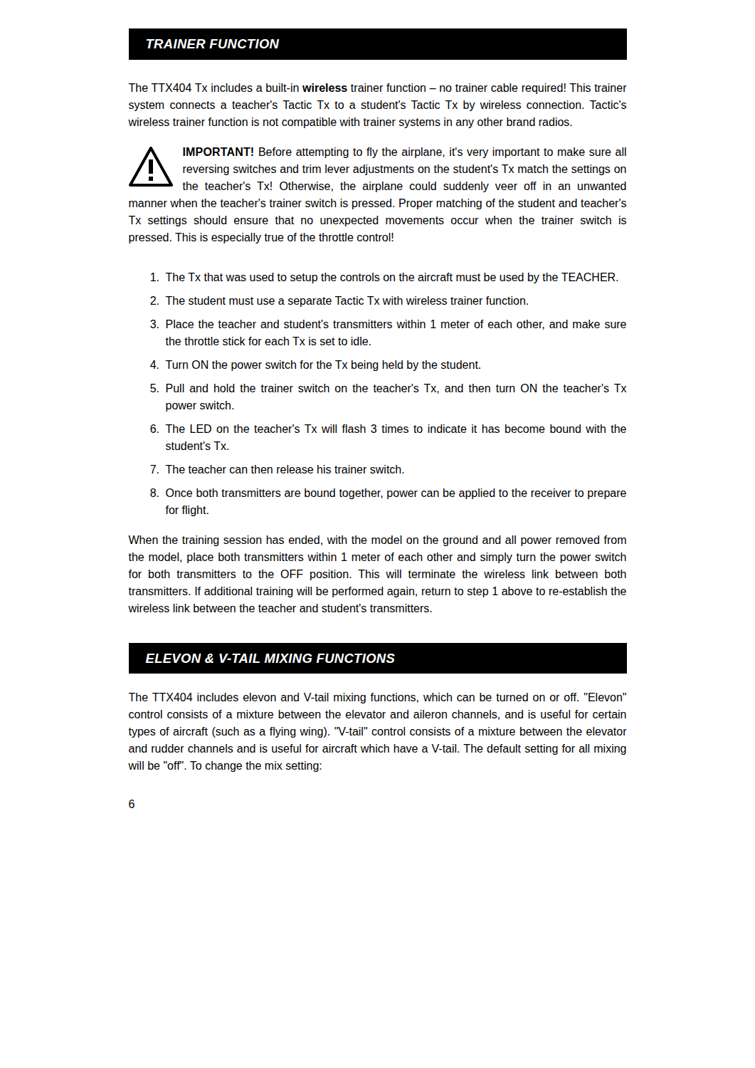TRAINER FUNCTION
The TTX404 Tx includes a built-in wireless trainer function – no trainer cable required! This trainer system connects a teacher's Tactic Tx to a student's Tactic Tx by wireless connection. Tactic's wireless trainer function is not compatible with trainer systems in any other brand radios.
IMPORTANT! Before attempting to fly the airplane, it's very important to make sure all reversing switches and trim lever adjustments on the student's Tx match the settings on the teacher's Tx! Otherwise, the airplane could suddenly veer off in an unwanted manner when the teacher's trainer switch is pressed. Proper matching of the student and teacher's Tx settings should ensure that no unexpected movements occur when the trainer switch is pressed. This is especially true of the throttle control!
The Tx that was used to setup the controls on the aircraft must be used by the TEACHER.
The student must use a separate Tactic Tx with wireless trainer function.
Place the teacher and student's transmitters within 1 meter of each other, and make sure the throttle stick for each Tx is set to idle.
Turn ON the power switch for the Tx being held by the student.
Pull and hold the trainer switch on the teacher's Tx, and then turn ON the teacher's Tx power switch.
The LED on the teacher's Tx will flash 3 times to indicate it has become bound with the student's Tx.
The teacher can then release his trainer switch.
Once both transmitters are bound together, power can be applied to the receiver to prepare for flight.
When the training session has ended, with the model on the ground and all power removed from the model, place both transmitters within 1 meter of each other and simply turn the power switch for both transmitters to the OFF position. This will terminate the wireless link between both transmitters. If additional training will be performed again, return to step 1 above to re-establish the wireless link between the teacher and student's transmitters.
ELEVON & V-TAIL MIXING FUNCTIONS
The TTX404 includes elevon and V-tail mixing functions, which can be turned on or off. "Elevon" control consists of a mixture between the elevator and aileron channels, and is useful for certain types of aircraft (such as a flying wing). "V-tail" control consists of a mixture between the elevator and rudder channels and is useful for aircraft which have a V-tail. The default setting for all mixing will be "off". To change the mix setting:
6